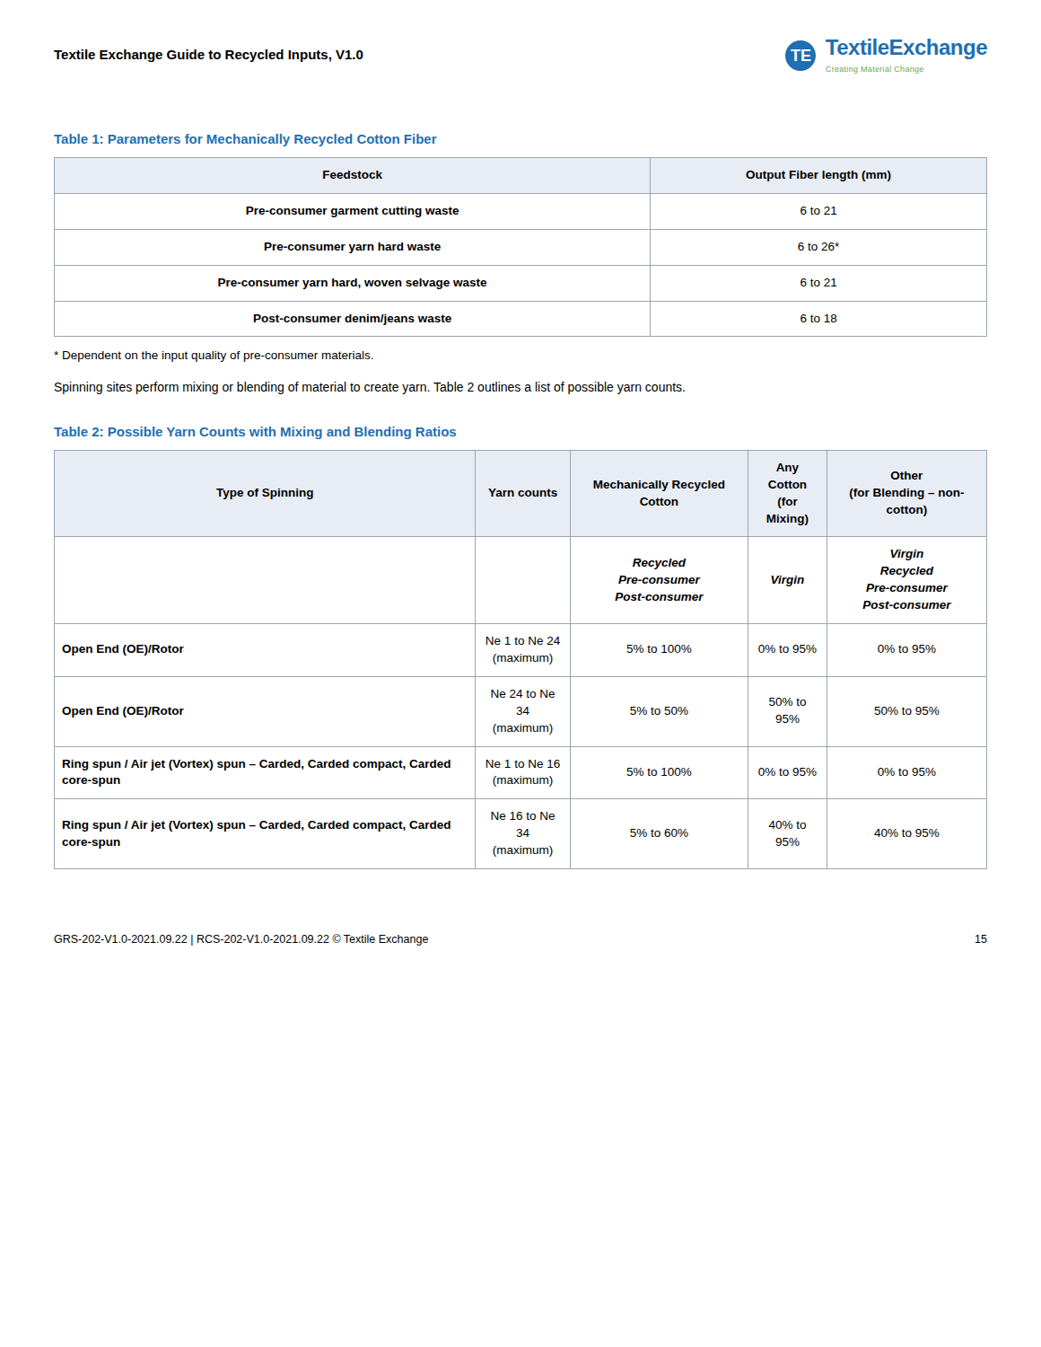Textile Exchange Guide to Recycled Inputs, V1.0
TE TextileExchange
Creating Material Change
Table 1: Parameters for Mechanically Recycled Cotton Fiber
| Feedstock | Output Fiber length (mm) |
| --- | --- |
| Pre-consumer garment cutting waste | 6 to 21 |
| Pre-consumer yarn hard waste | 6 to 26* |
| Pre-consumer yarn hard, woven selvage waste | 6 to 21 |
| Post-consumer denim/jeans waste | 6 to 18 |
* Dependent on the input quality of pre-consumer materials.
Spinning sites perform mixing or blending of material to create yarn. Table 2 outlines a list of possible yarn counts.
Table 2: Possible Yarn Counts with Mixing and Blending Ratios
| Type of Spinning | Yarn counts | Mechanically Recycled Cotton | Any Cotton (for Mixing) | Other (for Blending – non-cotton) |
| --- | --- | --- | --- | --- |
| | | Recycled Pre-consumer Post-consumer | Virgin | Virgin Recycled Pre-consumer Post-consumer |
| Open End (OE)/Rotor | Ne 1 to Ne 24 (maximum) | 5% to 100% | 0% to 95% | 0% to 95% |
| Open End (OE)/Rotor | Ne 24 to Ne 34 (maximum) | 5% to 50% | 50% to 95% | 50% to 95% |
| Ring spun / Air jet (Vortex) spun – Carded, Carded compact, Carded core-spun | Ne 1 to Ne 16 (maximum) | 5% to 100% | 0% to 95% | 0% to 95% |
| Ring spun / Air jet (Vortex) spun – Carded, Carded compact, Carded core-spun | Ne 16 to Ne 34 (maximum) | 5% to 60% | 40% to 95% | 40% to 95% |
GRS-202-V1.0-2021.09.22 | RCS-202-V1.0-2021.09.22 © Textile Exchange
15